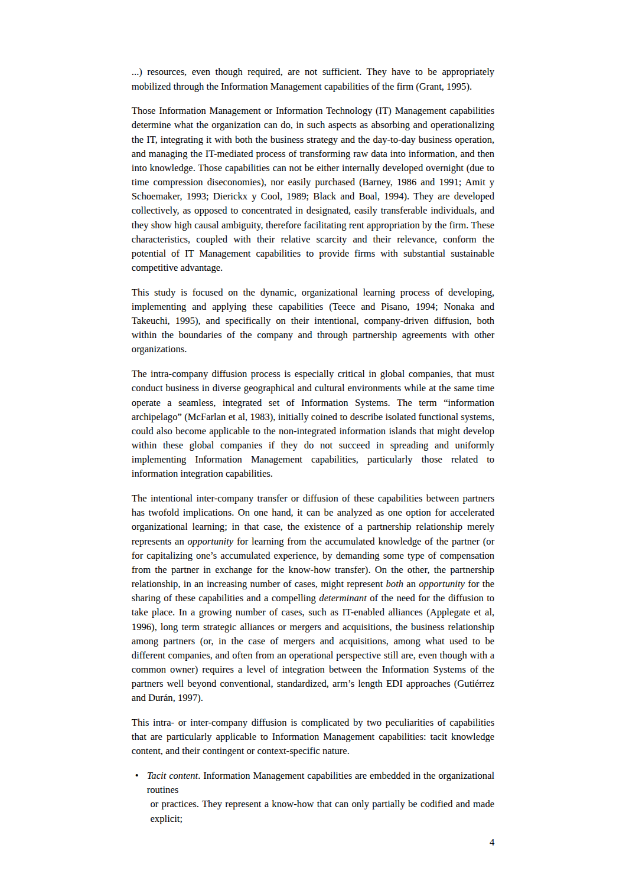...) resources, even though required, are not sufficient. They have to be appropriately mobilized through the Information Management capabilities of the firm (Grant, 1995).
Those Information Management or Information Technology (IT) Management capabilities determine what the organization can do, in such aspects as absorbing and operationalizing the IT, integrating it with both the business strategy and the day-to-day business operation, and managing the IT-mediated process of transforming raw data into information, and then into knowledge. Those capabilities can not be either internally developed overnight (due to time compression diseconomies), nor easily purchased (Barney, 1986 and 1991; Amit y Schoemaker, 1993; Dierickx y Cool, 1989; Black and Boal, 1994). They are developed collectively, as opposed to concentrated in designated, easily transferable individuals, and they show high causal ambiguity, therefore facilitating rent appropriation by the firm. These characteristics, coupled with their relative scarcity and their relevance, conform the potential of IT Management capabilities to provide firms with substantial sustainable competitive advantage.
This study is focused on the dynamic, organizational learning process of developing, implementing and applying these capabilities (Teece and Pisano, 1994; Nonaka and Takeuchi, 1995), and specifically on their intentional, company-driven diffusion, both within the boundaries of the company and through partnership agreements with other organizations.
The intra-company diffusion process is especially critical in global companies, that must conduct business in diverse geographical and cultural environments while at the same time operate a seamless, integrated set of Information Systems. The term “information archipelago” (McFarlan et al, 1983), initially coined to describe isolated functional systems, could also become applicable to the non-integrated information islands that might develop within these global companies if they do not succeed in spreading and uniformly implementing Information Management capabilities, particularly those related to information integration capabilities.
The intentional inter-company transfer or diffusion of these capabilities between partners has twofold implications. On one hand, it can be analyzed as one option for accelerated organizational learning; in that case, the existence of a partnership relationship merely represents an opportunity for learning from the accumulated knowledge of the partner (or for capitalizing one’s accumulated experience, by demanding some type of compensation from the partner in exchange for the know-how transfer). On the other, the partnership relationship, in an increasing number of cases, might represent both an opportunity for the sharing of these capabilities and a compelling determinant of the need for the diffusion to take place. In a growing number of cases, such as IT-enabled alliances (Applegate et al, 1996), long term strategic alliances or mergers and acquisitions, the business relationship among partners (or, in the case of mergers and acquisitions, among what used to be different companies, and often from an operational perspective still are, even though with a common owner) requires a level of integration between the Information Systems of the partners well beyond conventional, standardized, arm’s length EDI approaches (Gutiérrez and Durán, 1997).
This intra- or inter-company diffusion is complicated by two peculiarities of capabilities that are particularly applicable to Information Management capabilities: tacit knowledge content, and their contingent or context-specific nature.
Tacit content. Information Management capabilities are embedded in the organizational routines or practices. They represent a know-how that can only partially be codified and made explicit;
4